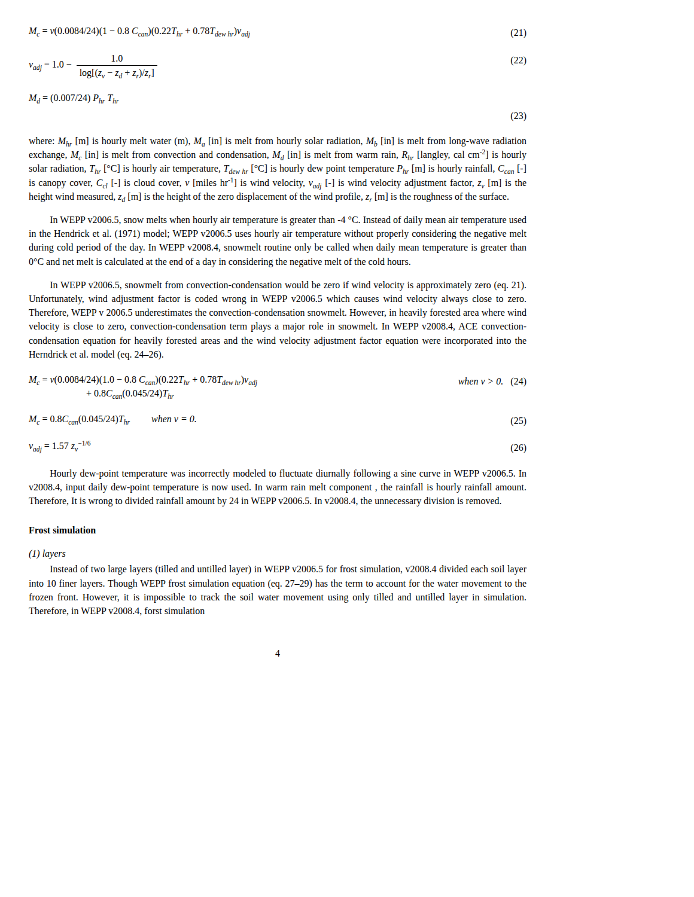Mc = v(0.0084/24)(1 − 0.8 Ccan)(0.22Thr + 0.78Tdew hr)vadj
(21)
vadj = 1.0 − 1.0 log[(zv − zd + zr)/zr]
(22)
Md = (0.007/24) Phr Thr
(23)
where: Mhr [m] is hourly melt water (m), Ma [in] is melt from hourly solar radiation, Mb [in] is melt from long-wave radiation exchange, Mc [in] is melt from convection and condensation, Md [in] is melt from warm rain, Rhr [langley, cal cm-2] is hourly solar radiation, Thr [°C] is hourly air temperature, Tdew hr [°C] is hourly dew point temperature Phr [m] is hourly rainfall, Ccan [-] is canopy cover, Ccl [-] is cloud cover, v [miles hr-1] is wind velocity, vadj [-] is wind velocity adjustment factor, zv [m] is the height wind measured, zd [m] is the height of the zero displacement of the wind profile, zr [m] is the roughness of the surface.
In WEPP v2006.5, snow melts when hourly air temperature is greater than -4 °C. Instead of daily mean air temperature used in the Hendrick et al. (1971) model; WEPP v2006.5 uses hourly air temperature without properly considering the negative melt during cold period of the day. In WEPP v2008.4, snowmelt routine only be called when daily mean temperature is greater than 0°C and net melt is calculated at the end of a day in considering the negative melt of the cold hours.
In WEPP v2006.5, snowmelt from convection-condensation would be zero if wind velocity is approximately zero (eq. 21). Unfortunately, wind adjustment factor is coded wrong in WEPP v2006.5 which causes wind velocity always close to zero. Therefore, WEPP v 2006.5 underestimates the convection-condensation snowmelt. However, in heavily forested area where wind velocity is close to zero, convection-condensation term plays a major role in snowmelt. In WEPP v2008.4, ACE convection-condensation equation for heavily forested areas and the wind velocity adjustment factor equation were incorporated into the Herndrick et al. model (eq. 24–26).
Mc = v(0.0084/24)(1.0 − 0.8 Ccan)(0.22Thr + 0.78Tdew hr)vadj + 0.8Ccan(0.045/24)Thr
when v > 0. (24)
Mc = 0.8Ccan(0.045/24)Thr when v = 0.
(25)
vadj = 1.57 zv−1/6
(26)
Hourly dew-point temperature was incorrectly modeled to fluctuate diurnally following a sine curve in WEPP v2006.5. In v2008.4, input daily dew-point temperature is now used. In warm rain melt component , the rainfall is hourly rainfall amount. Therefore, It is wrong to divided rainfall amount by 24 in WEPP v2006.5. In v2008.4, the unnecessary division is removed.
Frost simulation
(1) layers
Instead of two large layers (tilled and untilled layer) in WEPP v2006.5 for frost simulation, v2008.4 divided each soil layer into 10 finer layers. Though WEPP frost simulation equation (eq. 27–29) has the term to account for the water movement to the frozen front. However, it is impossible to track the soil water movement using only tilled and untilled layer in simulation. Therefore, in WEPP v2008.4, forst simulation
4